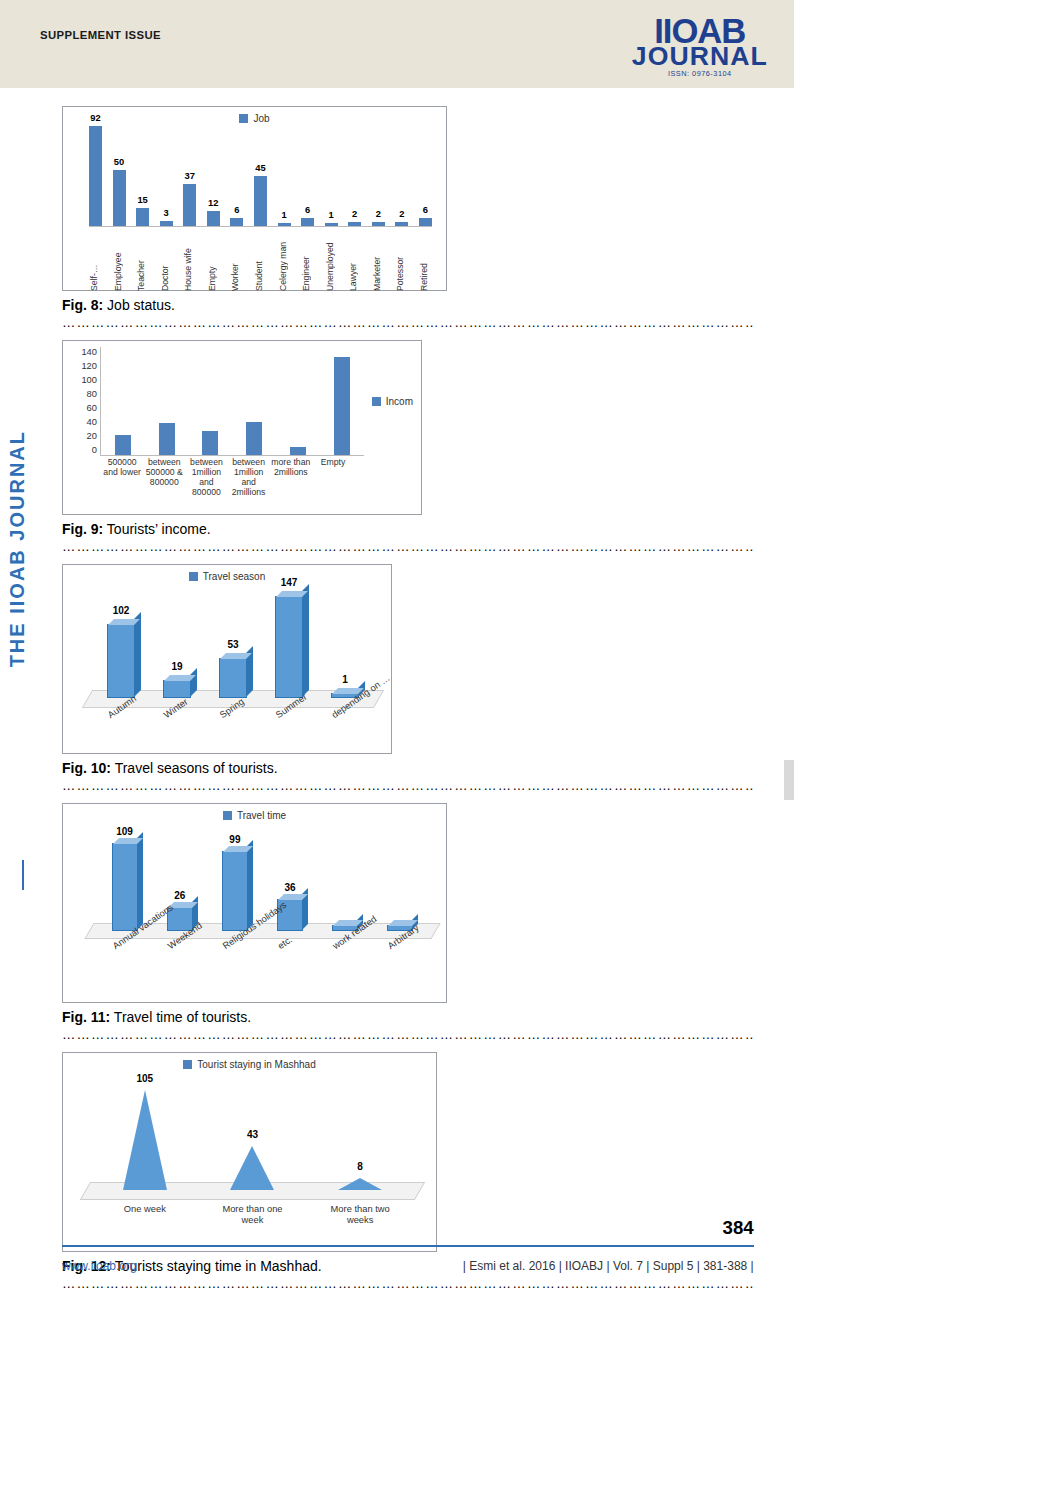Supplement Issue
IIOAB
JOURNAL
ISSN: 0976-3104
THE IIOAB JOURNAL
Job
92
50
15
3
37
12
6
45
1
6
1
2
2
2
6
Self-…
Employee
Teacher
Doctor
House wife
Empty
Worker
Student
Celergy man
Engineer
Unemployed
Lawyer
Marketer
Potessor
Retired
Fig. 8: Job status.
……………………………………………………………………………………………………………………………………………………
140
120
100
80
60
40
20
0
Incom
500000 and lower
between 500000 & 800000
between 1million and 800000
between 1million and 2millions
more than 2millions
Empty
Fig. 9: Tourists’ income.
……………………………………………………………………………………………………………………………………………………
Travel season
102
19
53
147
1
Autumn
Winter
Spring
Summer
depending on …
Fig. 10: Travel seasons of tourists.
……………………………………………………………………………………………………………………………………………………
Travel time
109
26
99
36
Annual vacations
Weekend
Religious holidays
etc.
work related
Arbitrary
Fig. 11: Travel time of tourists.
……………………………………………………………………………………………………………………………………………………
Tourist staying in Mashhad
105
43
8
One week
More than one week
More than two weeks
Fig. 12: Tourists staying time in Mashhad.
……………………………………………………………………………………………………………………………………………………
384
www.iioab.org
| Esmi et al. 2016 | IIOABJ | Vol. 7 | Suppl 5 | 381-388 |